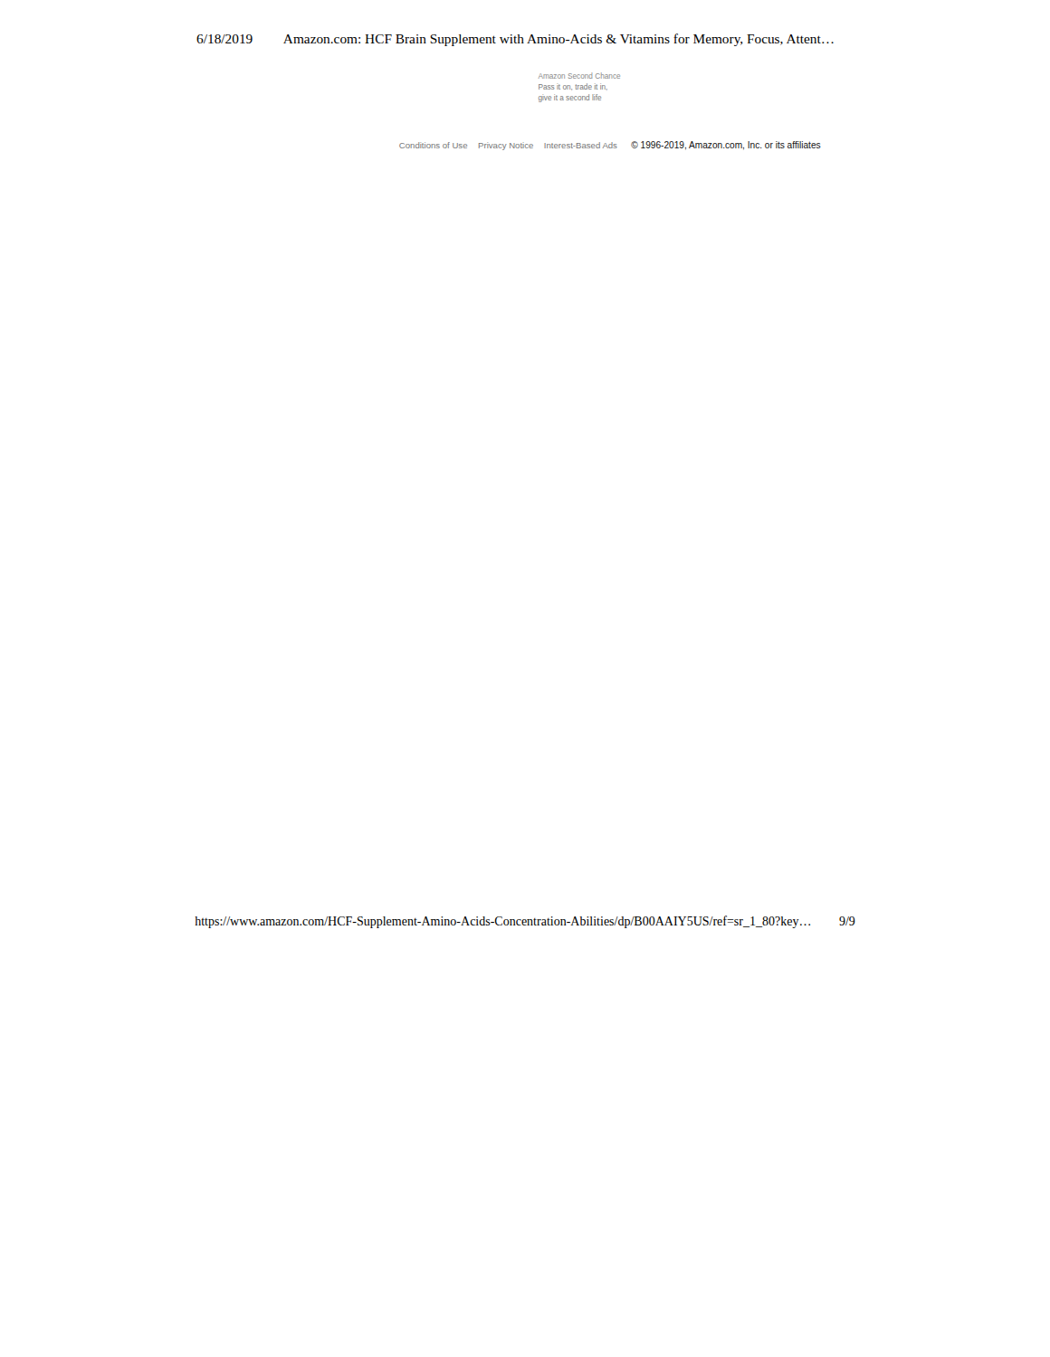6/18/2019 Amazon.com: HCF Brain Supplement with Amino-Acids & Vitamins for Memory, Focus, Attention, Mood, Energy. Improve Sleep Quality, Concentrati…
Amazon Second Chance
Pass it on, trade it in,
give it a second life
Conditions of Use Privacy Notice Interest-Based Ads © 1996-2019, Amazon.com, Inc. or its affiliates
https://www.amazon.com/HCF-Supplement-Amino-Acids-Concentration-Abilities/dp/B00AAIY5US/ref=sr_1_80?keywords=brain+supplement&qid=1560867507&… 9/9